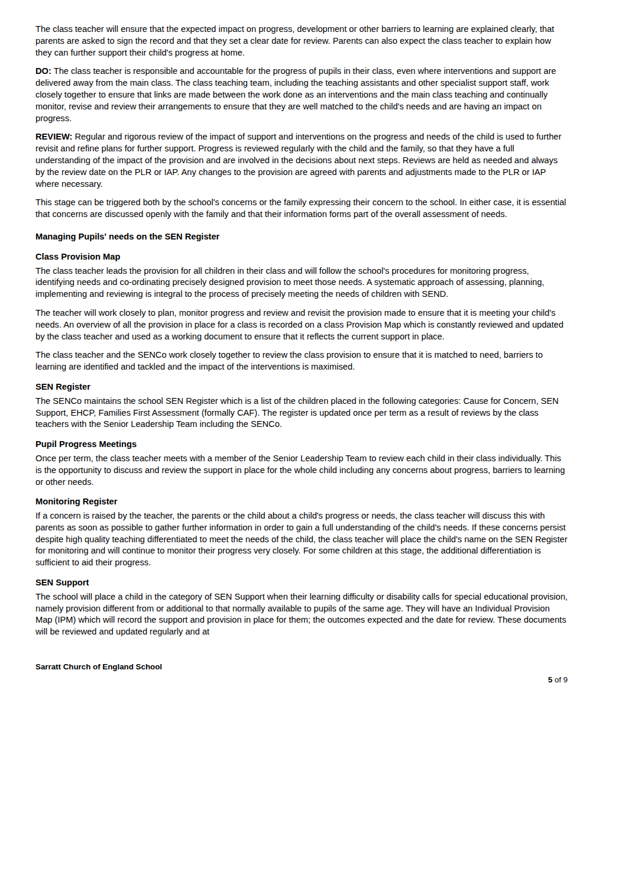The class teacher will ensure that the expected impact on progress, development or other barriers to learning are explained clearly, that parents are asked to sign the record and that they set a clear date for review. Parents can also expect the class teacher to explain how they can further support their child's progress at home.
DO: The class teacher is responsible and accountable for the progress of pupils in their class, even where interventions and support are delivered away from the main class. The class teaching team, including the teaching assistants and other specialist support staff, work closely together to ensure that links are made between the work done as an interventions and the main class teaching and continually monitor, revise and review their arrangements to ensure that they are well matched to the child's needs and are having an impact on progress.
REVIEW: Regular and rigorous review of the impact of support and interventions on the progress and needs of the child is used to further revisit and refine plans for further support. Progress is reviewed regularly with the child and the family, so that they have a full understanding of the impact of the provision and are involved in the decisions about next steps. Reviews are held as needed and always by the review date on the PLR or IAP. Any changes to the provision are agreed with parents and adjustments made to the PLR or IAP where necessary.
This stage can be triggered both by the school's concerns or the family expressing their concern to the school. In either case, it is essential that concerns are discussed openly with the family and that their information forms part of the overall assessment of needs.
Managing Pupils' needs on the SEN Register
Class Provision Map
The class teacher leads the provision for all children in their class and will follow the school's procedures for monitoring progress, identifying needs and co-ordinating precisely designed provision to meet those needs. A systematic approach of assessing, planning, implementing and reviewing is integral to the process of precisely meeting the needs of children with SEND.
The teacher will work closely to plan, monitor progress and review and revisit the provision made to ensure that it is meeting your child's needs. An overview of all the provision in place for a class is recorded on a class Provision Map which is constantly reviewed and updated by the class teacher and used as a working document to ensure that it reflects the current support in place.
The class teacher and the SENCo work closely together to review the class provision to ensure that it is matched to need, barriers to learning are identified and tackled and the impact of the interventions is maximised.
SEN Register
The SENCo maintains the school SEN Register which is a list of the children placed in the following categories: Cause for Concern, SEN Support, EHCP, Families First Assessment (formally CAF). The register is updated once per term as a result of reviews by the class teachers with the Senior Leadership Team including the SENCo.
Pupil Progress Meetings
Once per term, the class teacher meets with a member of the Senior Leadership Team to review each child in their class individually. This is the opportunity to discuss and review the support in place for the whole child including any concerns about progress, barriers to learning or other needs.
Monitoring Register
If a concern is raised by the teacher, the parents or the child about a child's progress or needs, the class teacher will discuss this with parents as soon as possible to gather further information in order to gain a full understanding of the child's needs. If these concerns persist despite high quality teaching differentiated to meet the needs of the child, the class teacher will place the child's name on the SEN Register for monitoring and will continue to monitor their progress very closely. For some children at this stage, the additional differentiation is sufficient to aid their progress.
SEN Support
The school will place a child in the category of SEN Support when their learning difficulty or disability calls for special educational provision, namely provision different from or additional to that normally available to pupils of the same age. They will have an Individual Provision Map (IPM) which will record the support and provision in place for them; the outcomes expected and the date for review. These documents will be reviewed and updated regularly and at
Sarratt Church of England School
5 of 9